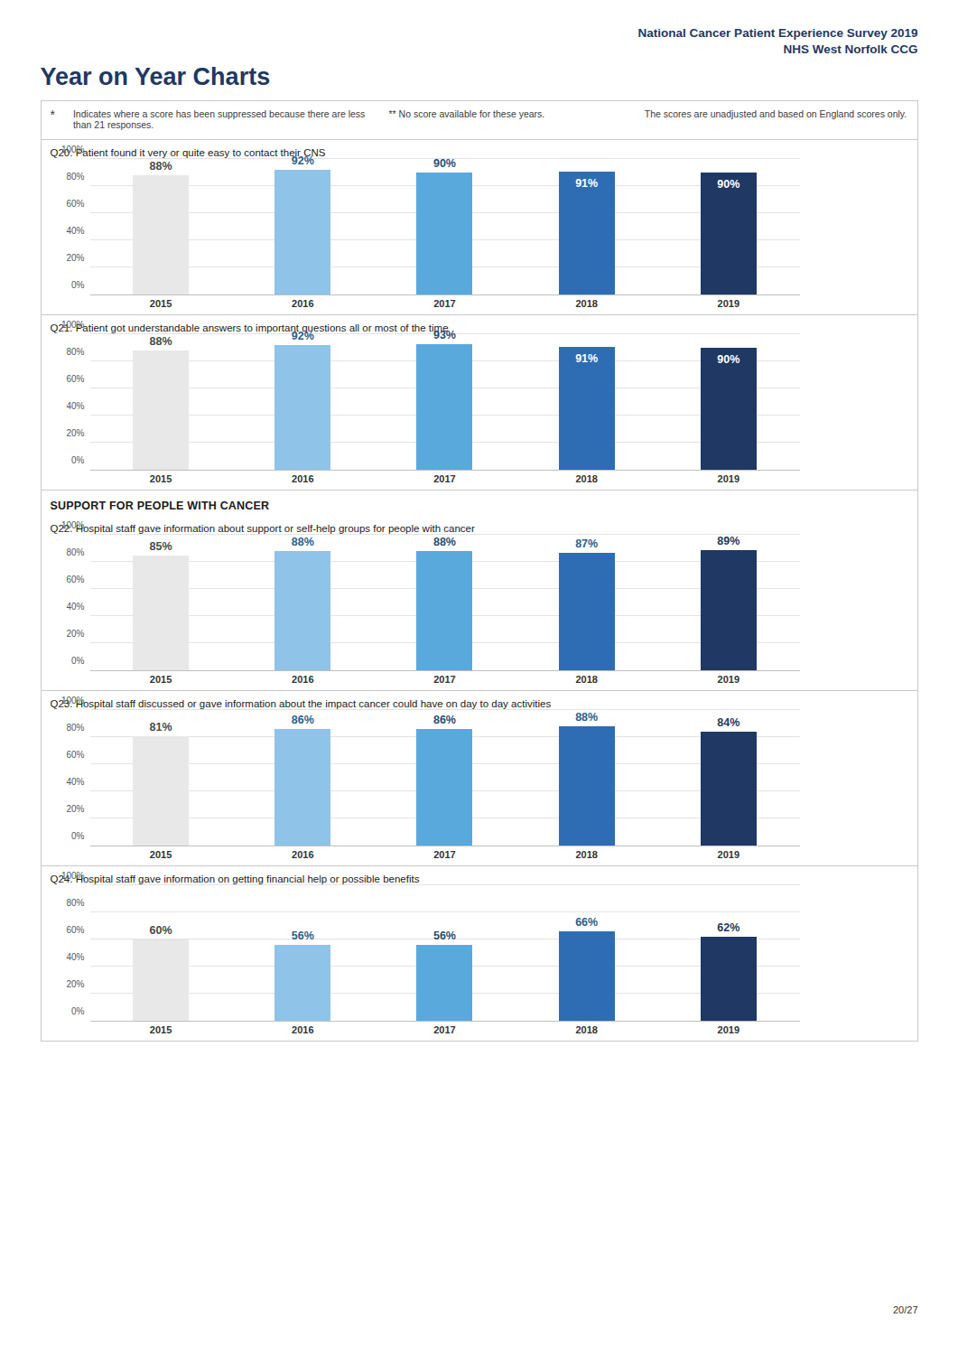National Cancer Patient Experience Survey 2019
NHS West Norfolk CCG
Year on Year Charts
*
Indicates where a score has been suppressed because there are less than 21 responses.
** No score available for these years.
The scores are unadjusted and based on England scores only.
Q20. Patient found it very or quite easy to contact their CNS
100%
80%
60%
40%
20%
0%
88%
92%
90%
91%
90%
2015
2016
2017
2018
2019
Q21. Patient got understandable answers to important questions all or most of the time
100%
80%
60%
40%
20%
0%
88%
92%
93%
91%
90%
2015
2016
2017
2018
2019
SUPPORT FOR PEOPLE WITH CANCER
Q22. Hospital staff gave information about support or self-help groups for people with cancer
100%
80%
60%
40%
20%
0%
85%
88%
88%
87%
89%
2015
2016
2017
2018
2019
Q23. Hospital staff discussed or gave information about the impact cancer could have on day to day activities
100%
80%
60%
40%
20%
0%
81%
86%
86%
88%
84%
2015
2016
2017
2018
2019
Q24. Hospital staff gave information on getting financial help or possible benefits
100%
80%
60%
40%
20%
0%
60%
56%
56%
66%
62%
2015
2016
2017
2018
2019
20/27